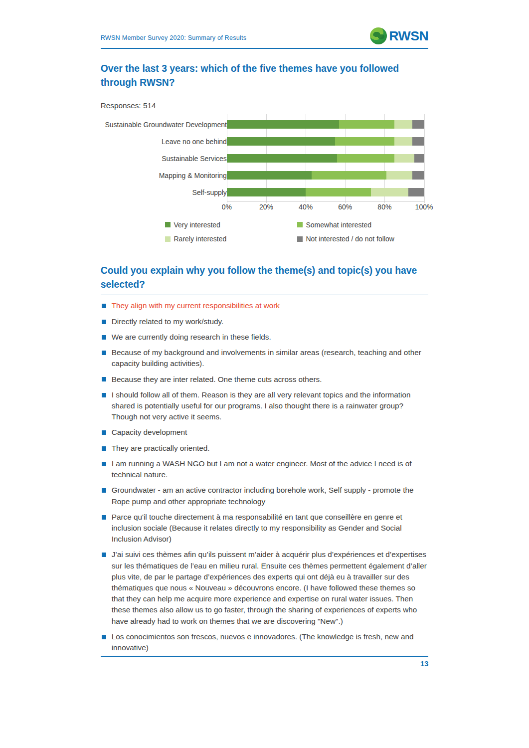RWSN Member Survey 2020: Summary of Results
RWSN
Over the last 3 years: which of the five themes have you followed through RWSN?
Responses: 514
| Sustainable Groundwater Development | |
| Leave no one behind | |
| Sustainable Services | |
| Mapping & Monitoring | |
| Self-supply | |
| | 0% 20% 40% 60% 80% 100% |
Very interested
Somewhat interested
Rarely interested
Not interested / do not follow
Could you explain why you follow the theme(s) and topic(s) you have selected?
They align with my current responsibilities at work
Directly related to my work/study.
We are currently doing research in these fields.
Because of my background and involvements in similar areas (research, teaching and other capacity building activities).
Because they are inter related. One theme cuts across others.
I should follow all of them. Reason is they are all very relevant topics and the information shared is potentially useful for our programs. I also thought there is a rainwater group? Though not very active it seems.
Capacity development
They are practically oriented.
I am running a WASH NGO but I am not a water engineer. Most of the advice I need is of technical nature.
Groundwater - am an active contractor including borehole work, Self supply - promote the Rope pump and other appropriate technology
Parce qu'il touche directement à ma responsabilité en tant que conseillère en genre et inclusion sociale (Because it relates directly to my responsibility as Gender and Social Inclusion Advisor)
J’ai suivi ces thèmes afin qu’ils puissent m’aider à acquérir plus d’expériences et d’expertises sur les thématiques de l’eau en milieu rural. Ensuite ces thèmes permettent également d’aller plus vite, de par le partage d’expériences des experts qui ont déjà eu à travailler sur des thématiques que nous « Nouveau » découvrons encore. (I have followed these themes so that they can help me acquire more experience and expertise on rural water issues. Then these themes also allow us to go faster, through the sharing of experiences of experts who have already had to work on themes that we are discovering "New".)
Los conocimientos son frescos, nuevos e innovadores. (The knowledge is fresh, new and innovative)
13